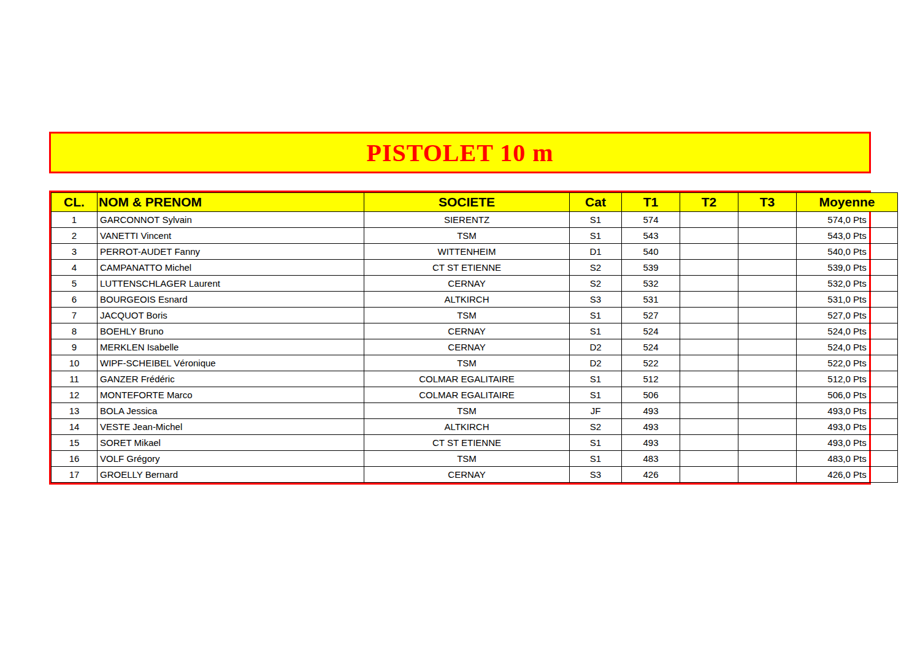PISTOLET 10 m
| CL. | NOM & PRENOM | SOCIETE | Cat | T1 | T2 | T3 | Moyenne |
| --- | --- | --- | --- | --- | --- | --- | --- |
| 1 | GARCONNOT Sylvain | SIERENTZ | S1 | 574 | | | 574,0 Pts |
| 2 | VANETTI Vincent | TSM | S1 | 543 | | | 543,0 Pts |
| 3 | PERROT-AUDET Fanny | WITTENHEIM | D1 | 540 | | | 540,0 Pts |
| 4 | CAMPANATTO Michel | CT ST ETIENNE | S2 | 539 | | | 539,0 Pts |
| 5 | LUTTENSCHLAGER Laurent | CERNAY | S2 | 532 | | | 532,0 Pts |
| 6 | BOURGEOIS Esnard | ALTKIRCH | S3 | 531 | | | 531,0 Pts |
| 7 | JACQUOT Boris | TSM | S1 | 527 | | | 527,0 Pts |
| 8 | BOEHLY Bruno | CERNAY | S1 | 524 | | | 524,0 Pts |
| 9 | MERKLEN Isabelle | CERNAY | D2 | 524 | | | 524,0 Pts |
| 10 | WIPF-SCHEIBEL Véronique | TSM | D2 | 522 | | | 522,0 Pts |
| 11 | GANZER Frédéric | COLMAR EGALITAIRE | S1 | 512 | | | 512,0 Pts |
| 12 | MONTEFORTE Marco | COLMAR EGALITAIRE | S1 | 506 | | | 506,0 Pts |
| 13 | BOLA Jessica | TSM | JF | 493 | | | 493,0 Pts |
| 14 | VESTE Jean-Michel | ALTKIRCH | S2 | 493 | | | 493,0 Pts |
| 15 | SORET Mikael | CT ST ETIENNE | S1 | 493 | | | 493,0 Pts |
| 16 | VOLF Grégory | TSM | S1 | 483 | | | 483,0 Pts |
| 17 | GROELLY Bernard | CERNAY | S3 | 426 | | | 426,0 Pts |